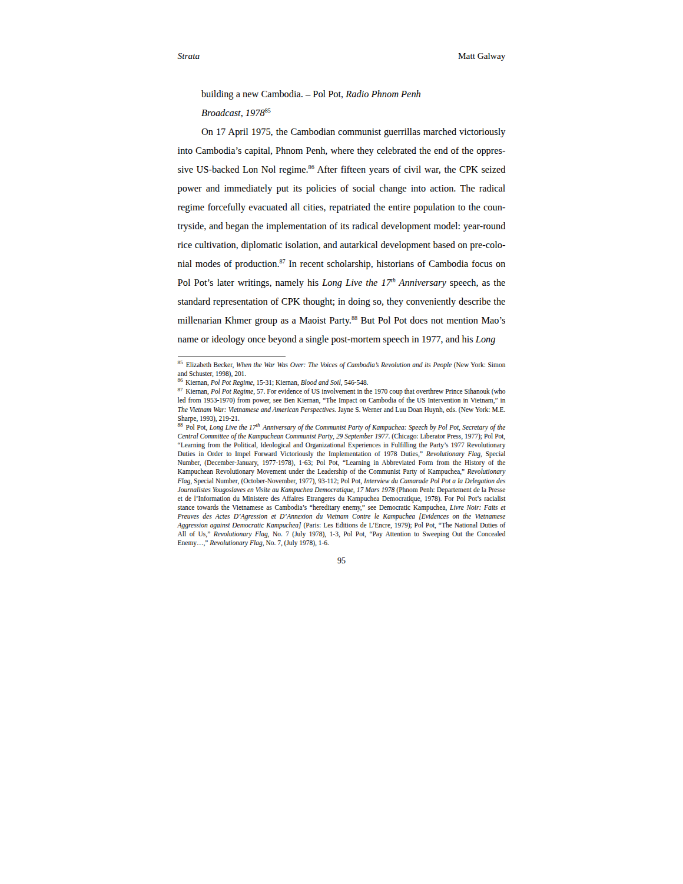Strata Matt Galway
building a new Cambodia. – Pol Pot, Radio Phnom Penh Broadcast, 197885
On 17 April 1975, the Cambodian communist guerrillas marched victoriously into Cambodia’s capital, Phnom Penh, where they celebrated the end of the oppressive US-backed Lon Nol regime.86 After fifteen years of civil war, the CPK seized power and immediately put its policies of social change into action. The radical regime forcefully evacuated all cities, repatriated the entire population to the countryside, and began the implementation of its radical development model: year-round rice cultivation, diplomatic isolation, and autarkical development based on pre-colonial modes of production.87 In recent scholarship, historians of Cambodia focus on Pol Pot’s later writings, namely his Long Live the 17th Anniversary speech, as the standard representation of CPK thought; in doing so, they conveniently describe the millenarian Khmer group as a Maoist Party.88 But Pol Pot does not mention Mao’s name or ideology once beyond a single post-mortem speech in 1977, and his Long
85 Elizabeth Becker, When the War Was Over: The Voices of Cambodia’s Revolution and its People (New York: Simon and Schuster, 1998), 201.
86 Kiernan, Pol Pot Regime, 15-31; Kiernan, Blood and Soil, 546-548.
87 Kiernan, Pol Pot Regime, 57. For evidence of US involvement in the 1970 coup that overthrew Prince Sihanouk (who led from 1953-1970) from power, see Ben Kiernan, “The Impact on Cambodia of the US Intervention in Vietnam,” in The Vietnam War: Vietnamese and American Perspectives. Jayne S. Werner and Luu Doan Huynh, eds. (New York: M.E. Sharpe, 1993), 219-21.
88 Pol Pot, Long Live the 17th Anniversary of the Communist Party of Kampuchea: Speech by Pol Pot, Secretary of the Central Committee of the Kampuchean Communist Party, 29 September 1977. (Chicago: Liberator Press, 1977); Pol Pot, “Learning from the Political, Ideological and Organizational Experiences in Fulfilling the Party’s 1977 Revolutionary Duties in Order to Impel Forward Victoriously the Implementation of 1978 Duties,” Revolutionary Flag, Special Number, (December-January, 1977-1978), 1-63; Pol Pot, “Learning in Abbreviated Form from the History of the Kampuchean Revolutionary Movement under the Leadership of the Communist Party of Kampuchea,” Revolutionary Flag, Special Number, (October-November, 1977), 93-112; Pol Pot, Interview du Camarade Pol Pot a la Delegation des Journalistes Yougoslaves en Visite au Kampuchea Democratique, 17 Mars 1978 (Phnom Penh: Departement de la Presse et de l’Information du Ministere des Affaires Etrangeres du Kampuchea Democratique, 1978). For Pol Pot’s racialist stance towards the Vietnamese as Cambodia’s “hereditary enemy,” see Democratic Kampuchea, Livre Noir: Faits et Preuves des Actes D’Agression et D’Annexion du Vietnam Contre le Kampuchea [Evidences on the Vietnamese Aggression against Democratic Kampuchea] (Paris: Les Editions de L’Encre, 1979); Pol Pot, “The National Duties of All of Us,” Revolutionary Flag, No. 7 (July 1978), 1-3, Pol Pot, “Pay Attention to Sweeping Out the Concealed Enemy…,” Revolutionary Flag, No. 7, (July 1978), 1-6.
95